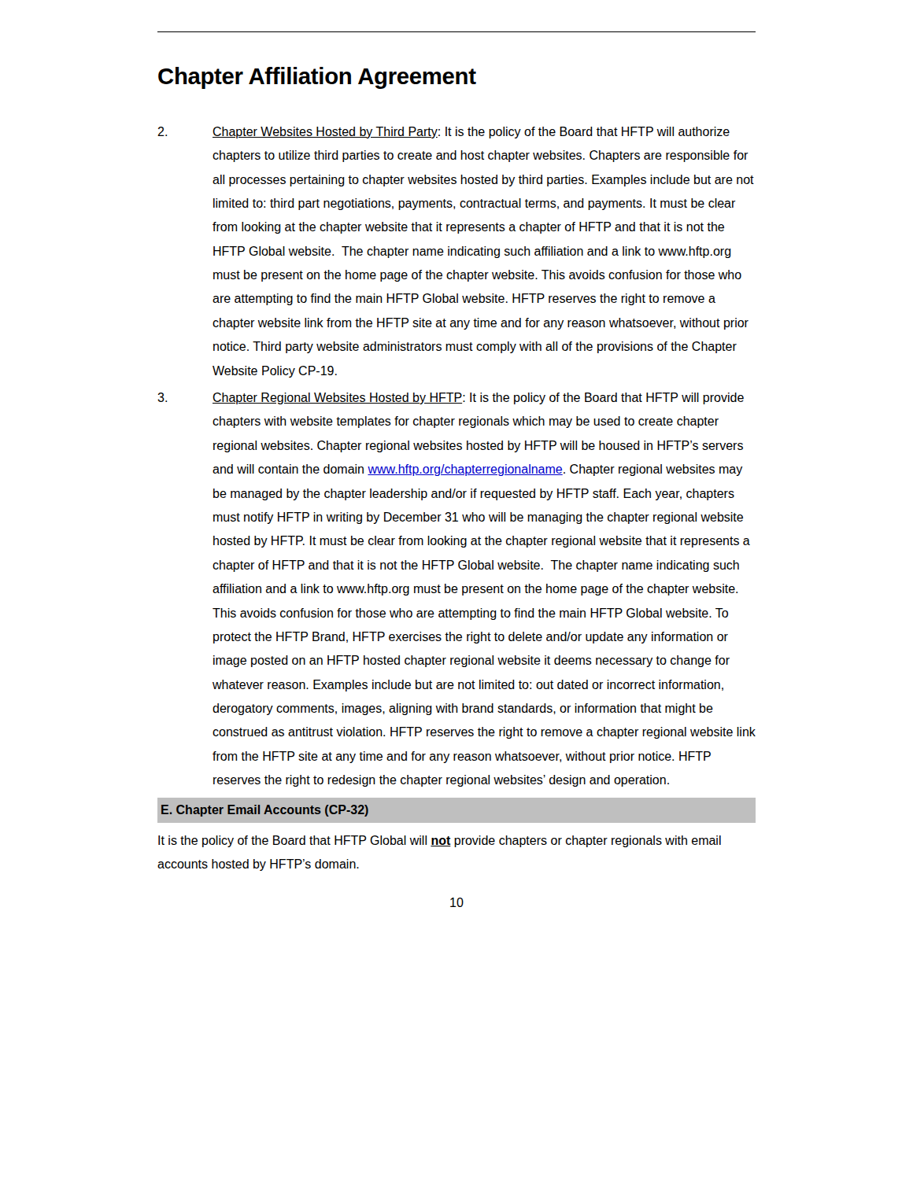Chapter Affiliation Agreement
2. Chapter Websites Hosted by Third Party: It is the policy of the Board that HFTP will authorize chapters to utilize third parties to create and host chapter websites. Chapters are responsible for all processes pertaining to chapter websites hosted by third parties. Examples include but are not limited to: third part negotiations, payments, contractual terms, and payments. It must be clear from looking at the chapter website that it represents a chapter of HFTP and that it is not the HFTP Global website. The chapter name indicating such affiliation and a link to www.hftp.org must be present on the home page of the chapter website. This avoids confusion for those who are attempting to find the main HFTP Global website. HFTP reserves the right to remove a chapter website link from the HFTP site at any time and for any reason whatsoever, without prior notice. Third party website administrators must comply with all of the provisions of the Chapter Website Policy CP-19.
3. Chapter Regional Websites Hosted by HFTP: It is the policy of the Board that HFTP will provide chapters with website templates for chapter regionals which may be used to create chapter regional websites. Chapter regional websites hosted by HFTP will be housed in HFTP’s servers and will contain the domain www.hftp.org/chapterregionalname. Chapter regional websites may be managed by the chapter leadership and/or if requested by HFTP staff. Each year, chapters must notify HFTP in writing by December 31 who will be managing the chapter regional website hosted by HFTP. It must be clear from looking at the chapter regional website that it represents a chapter of HFTP and that it is not the HFTP Global website. The chapter name indicating such affiliation and a link to www.hftp.org must be present on the home page of the chapter website. This avoids confusion for those who are attempting to find the main HFTP Global website. To protect the HFTP Brand, HFTP exercises the right to delete and/or update any information or image posted on an HFTP hosted chapter regional website it deems necessary to change for whatever reason. Examples include but are not limited to: out dated or incorrect information, derogatory comments, images, aligning with brand standards, or information that might be construed as antitrust violation. HFTP reserves the right to remove a chapter regional website link from the HFTP site at any time and for any reason whatsoever, without prior notice. HFTP reserves the right to redesign the chapter regional websites’ design and operation.
E. Chapter Email Accounts (CP-32)
It is the policy of the Board that HFTP Global will not provide chapters or chapter regionals with email accounts hosted by HFTP’s domain.
10